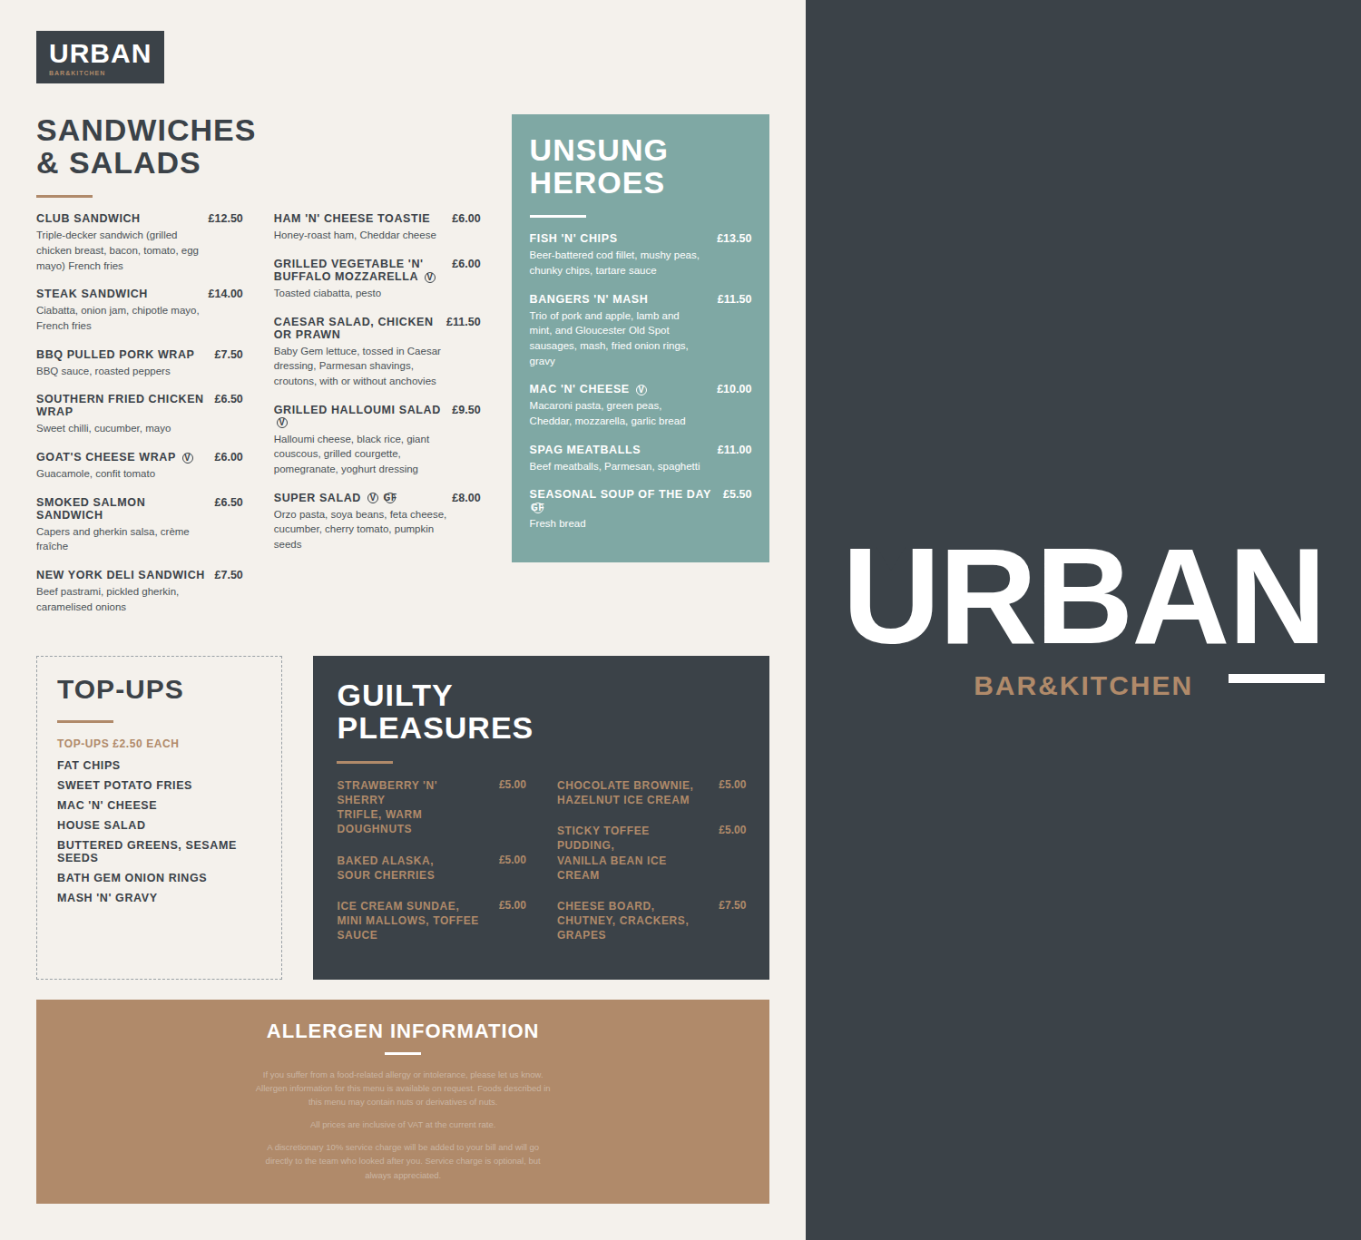URBAN BAR&KITCHEN
Sandwiches
& Salads
Club Sandwich£12.50
Triple-decker sandwich (grilled chicken breast, bacon, tomato, egg mayo) French fries
Steak Sandwich£14.00
Ciabatta, onion jam, chipotle mayo, French fries
BBQ Pulled Pork Wrap£7.50
BBQ sauce, roasted peppers
Southern Fried Chicken Wrap£6.50
Sweet chilli, cucumber, mayo
Goat's Cheese Wrap V£6.00
Guacamole, confit tomato
Smoked Salmon Sandwich£6.50
Capers and gherkin salsa, crème fraîche
New York Deli Sandwich£7.50
Beef pastrami, pickled gherkin, caramelised onions
Ham 'N' Cheese Toastie£6.00
Honey-roast ham, Cheddar cheese
Grilled Vegetable 'N'
Buffalo Mozzarella V£6.00
Toasted ciabatta, pesto
Caesar Salad, Chicken or Prawn£11.50
Baby Gem lettuce, tossed in Caesar dressing, Parmesan shavings, croutons, with or without anchovies
Grilled Halloumi Salad V£9.50
Halloumi cheese, black rice, giant couscous, grilled courgette, pomegranate, yoghurt dressing
Super Salad V GF£8.00
Orzo pasta, soya beans, feta cheese, cucumber, cherry tomato, pumpkin seeds
Unsung
Heroes
Fish 'N' Chips£13.50
Beer-battered cod fillet, mushy peas, chunky chips, tartare sauce
Bangers 'N' Mash£11.50
Trio of pork and apple, lamb and mint, and Gloucester Old Spot sausages, mash, fried onion rings, gravy
Mac 'N' Cheese V£10.00
Macaroni pasta, green peas, Cheddar, mozzarella, garlic bread
Spag Meatballs£11.00
Beef meatballs, Parmesan, spaghetti
Seasonal Soup of the Day GF£5.50
Fresh bread
Top-Ups
Top-Ups £2.50 Each
Fat Chips
Sweet Potato Fries
Mac 'N' Cheese
House Salad
Buttered Greens, Sesame Seeds
Bath Gem Onion Rings
Mash 'N' Gravy
Guilty
Pleasures
Strawberry 'N' Sherry
Trifle, Warm Doughnuts£5.00
Baked Alaska,
Sour Cherries£5.00
Ice Cream Sundae,
Mini Mallows, Toffee Sauce£5.00
Chocolate Brownie,
Hazelnut Ice Cream£5.00
Sticky Toffee Pudding,
Vanilla Bean Ice Cream£5.00
Cheese Board,
Chutney, Crackers, Grapes£7.50
Allergen Information
If you suffer from a food-related allergy or intolerance, please let us know. Allergen information for this menu is available on request. Foods described in this menu may contain nuts or derivatives of nuts.
All prices are inclusive of VAT at the current rate.
A discretionary 10% service charge will be added to your bill and will go directly to the team who looked after you. Service charge is optional, but always appreciated.
URBAN BAR&KITCHEN